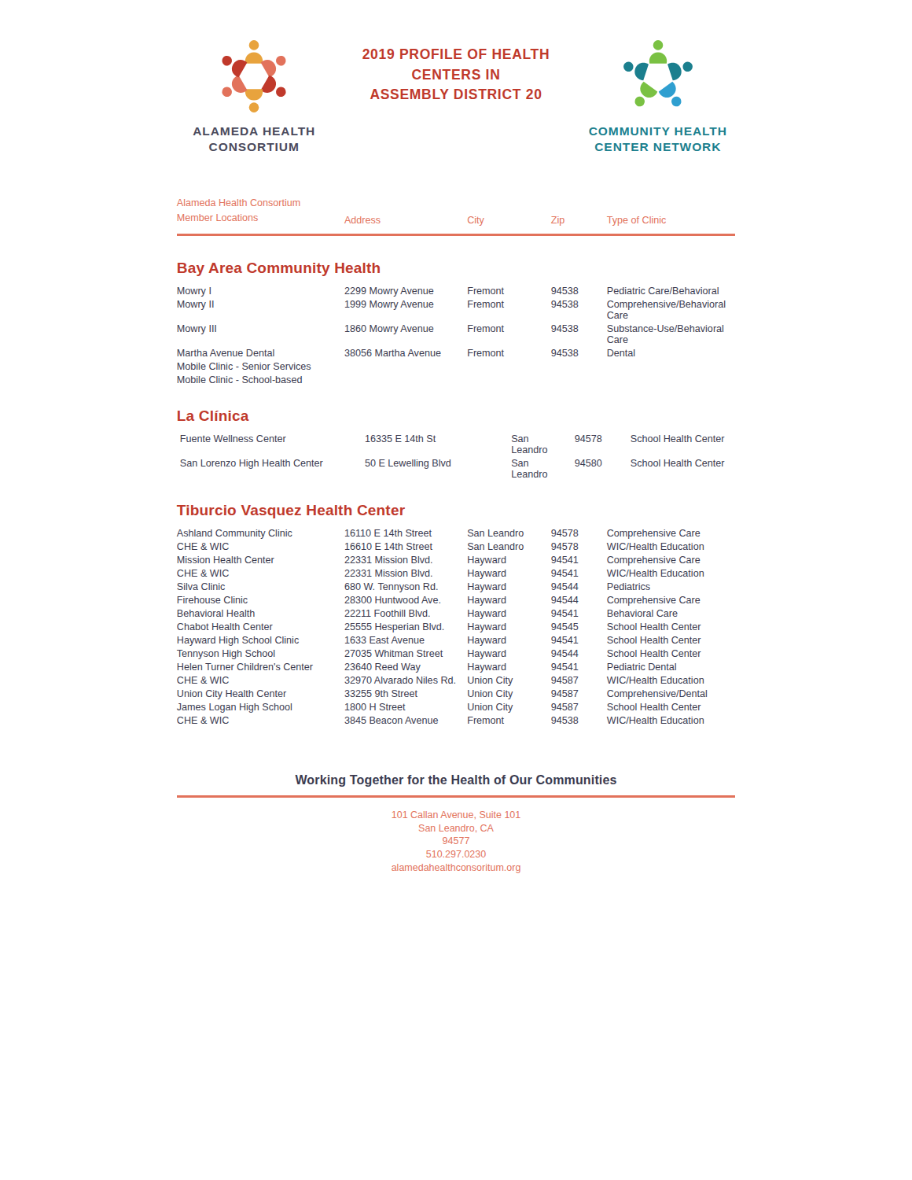Alameda Health
Consortium
2019 Profile of Health Centers in
Assembly District 20
Community Health
Center Network
| Alameda Health Consortium Member Locations | Address | City | Zip | Type of Clinic |
Bay Area Community Health
| Mowry I | 2299 Mowry Avenue | Fremont | 94538 | Pediatric Care/Behavioral |
| Mowry II | 1999 Mowry Avenue | Fremont | 94538 | Comprehensive/Behavioral Care |
| Mowry III | 1860 Mowry Avenue | Fremont | 94538 | Substance-Use/Behavioral Care |
| Martha Avenue Dental | 38056 Martha Avenue | Fremont | 94538 | Dental |
| Mobile Clinic - Senior Services | | | | |
| Mobile Clinic - School-based | | | | |
La Clínica
| Fuente Wellness Center | 16335 E 14th St | San Leandro | 94578 | School Health Center |
| San Lorenzo High Health Center | 50 E Lewelling Blvd | San Leandro | 94580 | School Health Center |
Tiburcio Vasquez Health Center
| Ashland Community Clinic | 16110 E 14th Street | San Leandro | 94578 | Comprehensive Care |
| CHE & WIC | 16610 E 14th Street | San Leandro | 94578 | WIC/Health Education |
| Mission Health Center | 22331 Mission Blvd. | Hayward | 94541 | Comprehensive Care |
| CHE & WIC | 22331 Mission Blvd. | Hayward | 94541 | WIC/Health Education |
| Silva Clinic | 680 W. Tennyson Rd. | Hayward | 94544 | Pediatrics |
| Firehouse Clinic | 28300 Huntwood Ave. | Hayward | 94544 | Comprehensive Care |
| Behavioral Health | 22211 Foothill Blvd. | Hayward | 94541 | Behavioral Care |
| Chabot Health Center | 25555 Hesperian Blvd. | Hayward | 94545 | School Health Center |
| Hayward High School Clinic | 1633 East Avenue | Hayward | 94541 | School Health Center |
| Tennyson High School | 27035 Whitman Street | Hayward | 94544 | School Health Center |
| Helen Turner Children's Center | 23640 Reed Way | Hayward | 94541 | Pediatric Dental |
| CHE & WIC | 32970 Alvarado Niles Rd. | Union City | 94587 | WIC/Health Education |
| Union City Health Center | 33255 9th Street | Union City | 94587 | Comprehensive/Dental |
| James Logan High School | 1800 H Street | Union City | 94587 | School Health Center |
| CHE & WIC | 3845 Beacon Avenue | Fremont | 94538 | WIC/Health Education |
Working Together for the Health of Our Communities
101 Callan Avenue, Suite 101
San Leandro, CA
94577
510.297.0230
alamedahealthconsoritum.org